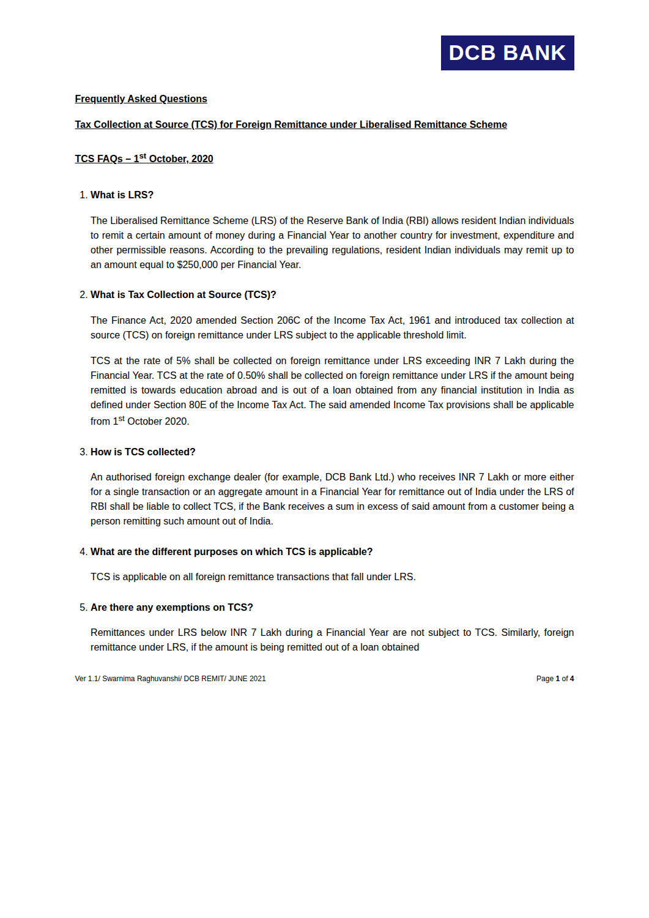DCB BANK
Frequently Asked Questions
Tax Collection at Source (TCS) for Foreign Remittance under Liberalised Remittance Scheme
TCS FAQs – 1st October, 2020
What is LRS?
The Liberalised Remittance Scheme (LRS) of the Reserve Bank of India (RBI) allows resident Indian individuals to remit a certain amount of money during a Financial Year to another country for investment, expenditure and other permissible reasons. According to the prevailing regulations, resident Indian individuals may remit up to an amount equal to $250,000 per Financial Year.
What is Tax Collection at Source (TCS)?
The Finance Act, 2020 amended Section 206C of the Income Tax Act, 1961 and introduced tax collection at source (TCS) on foreign remittance under LRS subject to the applicable threshold limit.
TCS at the rate of 5% shall be collected on foreign remittance under LRS exceeding INR 7 Lakh during the Financial Year. TCS at the rate of 0.50% shall be collected on foreign remittance under LRS if the amount being remitted is towards education abroad and is out of a loan obtained from any financial institution in India as defined under Section 80E of the Income Tax Act. The said amended Income Tax provisions shall be applicable from 1st October 2020.
How is TCS collected?
An authorised foreign exchange dealer (for example, DCB Bank Ltd.) who receives INR 7 Lakh or more either for a single transaction or an aggregate amount in a Financial Year for remittance out of India under the LRS of RBI shall be liable to collect TCS, if the Bank receives a sum in excess of said amount from a customer being a person remitting such amount out of India.
What are the different purposes on which TCS is applicable?
TCS is applicable on all foreign remittance transactions that fall under LRS.
Are there any exemptions on TCS?
Remittances under LRS below INR 7 Lakh during a Financial Year are not subject to TCS. Similarly, foreign remittance under LRS, if the amount is being remitted out of a loan obtained
Ver 1.1/ Swarnima Raghuvanshi/ DCB REMIT/ JUNE 2021
Page 1 of 4